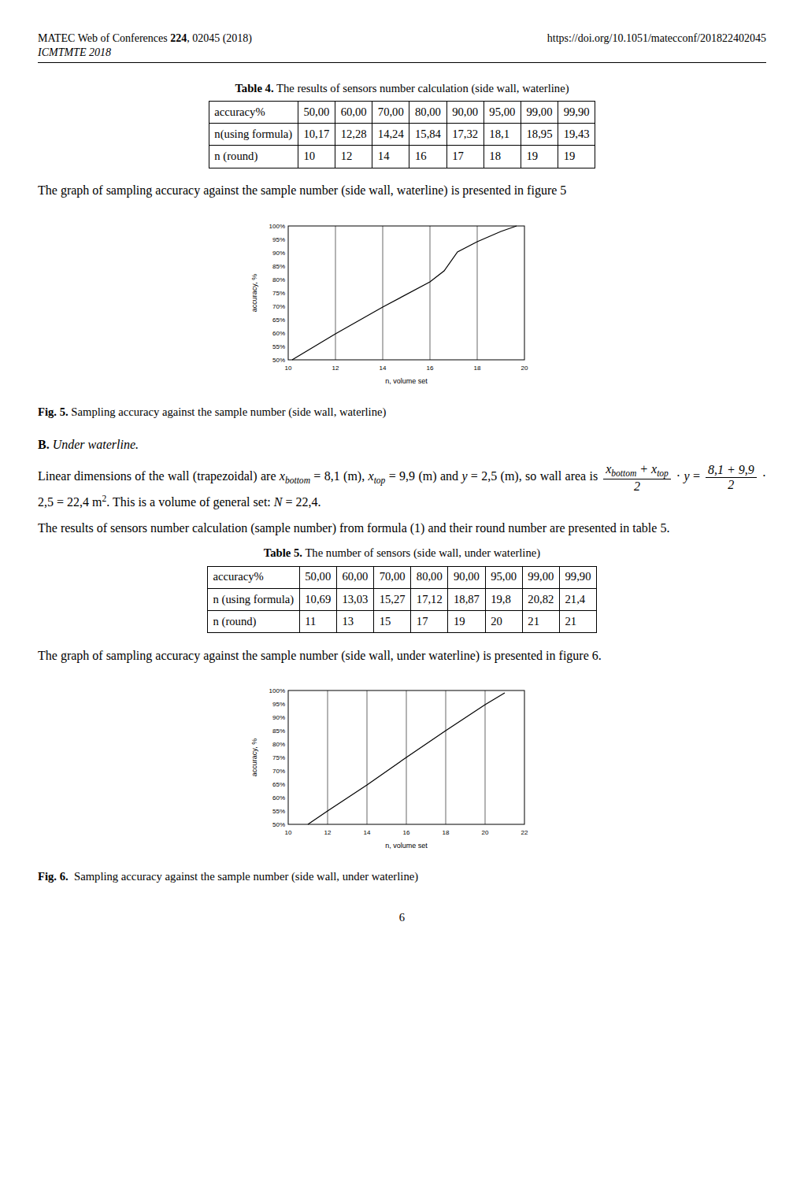MATEC Web of Conferences 224, 02045 (2018)
ICMTMTE 2018
https://doi.org/10.1051/matecconf/201822402045
Table 4. The results of sensors number calculation (side wall, waterline)
| accuracy% | 50,00 | 60,00 | 70,00 | 80,00 | 90,00 | 95,00 | 99,00 | 99,90 |
| n(using formula) | 10,17 | 12,28 | 14,24 | 15,84 | 17,32 | 18,1 | 18,95 | 19,43 |
| n (round) | 10 | 12 | 14 | 16 | 17 | 18 | 19 | 19 |
The graph of sampling accuracy against the sample number (side wall, waterline) is presented in figure 5
100% 95% 90% 85% 80% 75% 70% 65% 60% 55% 50% 10 12 14 16 18 20 n, volume set accuracy, %
Fig. 5. Sampling accuracy against the sample number (side wall, waterline)
B. Under waterline.
Linear dimensions of the wall (trapezoidal) are xbottom = 8,1 (m), xtop = 9,9 (m) and y = 2,5 (m), so wall area is xbottom + xtop 2 · y = 8,1 + 9,92 · 2,5 = 22,4 m2. This is a volume of general set: N = 22,4.
The results of sensors number calculation (sample number) from formula (1) and their round number are presented in table 5.
Table 5. The number of sensors (side wall, under waterline)
| accuracy% | 50,00 | 60,00 | 70,00 | 80,00 | 90,00 | 95,00 | 99,00 | 99,90 |
| n (using formula) | 10,69 | 13,03 | 15,27 | 17,12 | 18,87 | 19,8 | 20,82 | 21,4 |
| n (round) | 11 | 13 | 15 | 17 | 19 | 20 | 21 | 21 |
The graph of sampling accuracy against the sample number (side wall, under waterline) is presented in figure 6.
100% 95% 90% 85% 80% 75% 70% 65% 60% 55% 50% 10 12 14 16 18 20 22 n, volume set accuracy, %
Fig. 6. Sampling accuracy against the sample number (side wall, under waterline)
6